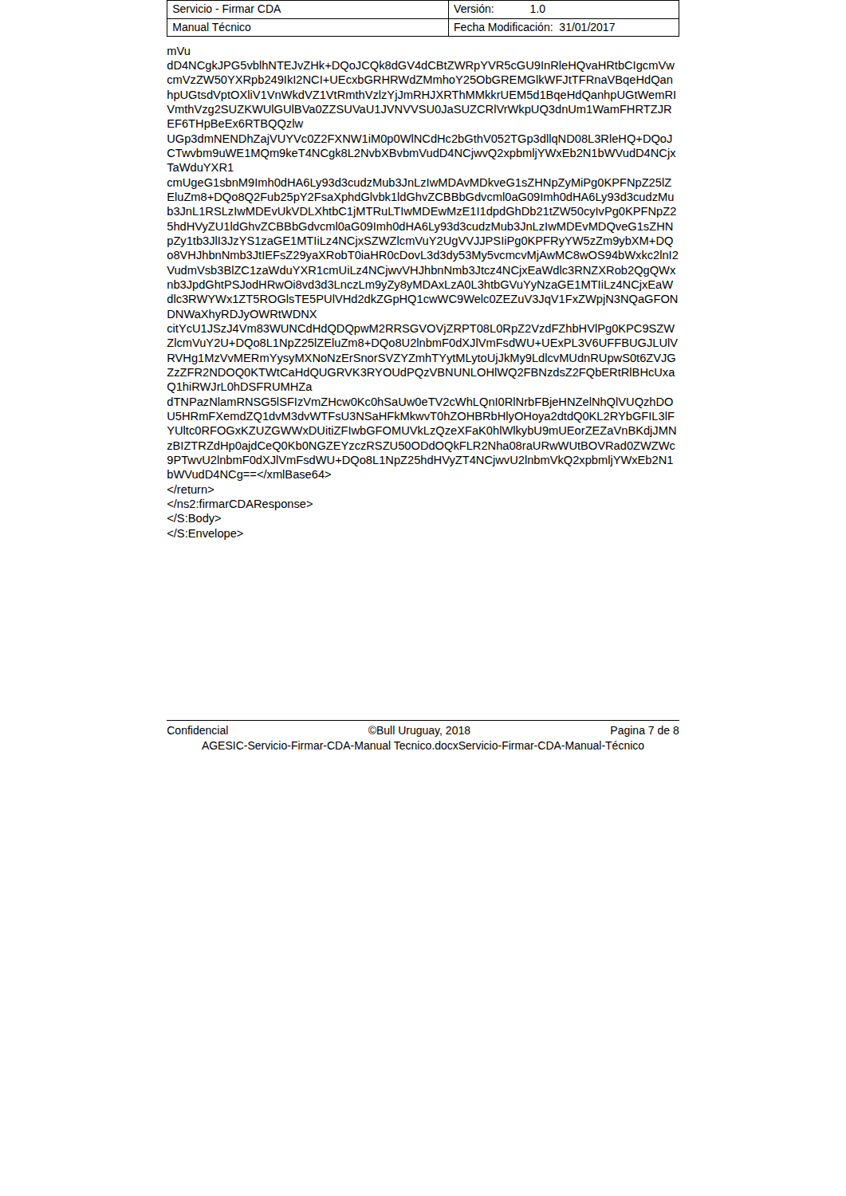| Servicio - Firmar CDA | Versión: 1.0 |
| Manual Técnico | Fecha Modificación: 31/01/2017 |
mVu
dD4NCgkJPG5vblhNTEJvZHk+DQoJCQk8dGV4dCBtZWRpYVR5cGU9InRleHQvaHRtbCIgcmVwcmVzZW50YXRpb249IkI2NCI+UEcxbGRHRWdZMmhoY25ObGREMGlkWFJtTFRnaVBqeHdQanhpUGtsdVptOXliV1VnWkdVZ1VtRmthVzlzYjJmRHJXRThMMkkrUEM5d1BqeHdQanhpUGtWemRIVmthVzg2SUZKWUlGUlBVa0ZZSUVaU1JVNVVSU0JaSUZCRlVrWkpUQ3dnUm1WamFHRTZJREF6THpBeEx6RTBQQzlw
UGp3dmNENDhZajVUYVc0Z2FXNW1iM0p0WlNCdHc2bGthV052TGp3dllqND08L3RleHQ+DQoJCTwvbm9uWE1MQm9keT4NCgk8L2NvbXBvbmVudD4NCjwvQ2xpbmljYWxEb2N1bWVudD4NCjxTaWduYXR1
cmUgeG1sbnM9Imh0dHA6Ly93d3cudzMub3JnLzIwMDAvMDkveG1sZHNpZyMiPg0KPFNpZ25lZEluZm8+DQo8Q2Fub25pY2FsaXphdGlvbk1ldGhvZCBBbGdvcml0aG09Imh0dHA6Ly93d3cudzMub3JnL1RSLzIwMDEvUkVDLXhtbC1jMTRuLTIwMDEwMzE1I1dpdGhDb21tZW50cyIvPg0KPFNpZ25hdHVyZU1ldGhvZCBBbGdvcml0aG09Imh0dHA6Ly93d3cudzMub3JnLzIwMDEvMDQveG1sZHNpZy1tb3JlI3JzYS1zaGE1MTIiLz4NCjxSZWZlcmVuY2UgVVJJPSIiPg0KPFRyYW5zZm9ybXM+DQo8VHJhbnNmb3JtIEFsZ29yaXRobT0iaHR0cDovL3d3dy53My5vcmcvMjAwMC8wOS94bWxkc2lnI2VudmVsb3BlZC1zaWduYXR1cmUiLz4NCjwvVHJhbnNmb3Jtcz4NCjxEaWdlc3RNZXRob2QgQWxnb3JpdGhtPSJodHRwOi8vd3d3LnczLm9yZy8yMDAxLzA0L3htbGVuYyNzaGE1MTIiLz4NCjxEaWdlc3RWYWx1ZT5ROGlsTE5PUlVHd2dkZGpHQ1cwWC9Welc0ZEZuV3JqV1FxZWpjN3NQaGFONDNWaXhyRDJyOWRtWDNX
citYcU1JSzJ4Vm83WUNCdHdQDQpwM2RRSGVOVjZRPT08L0RpZ2VzdFZhbHVlPg0KPC9SZWZlcmVuY2U+DQo8L1NpZ25lZEluZm8+DQo8U2lnbmF0dXJlVmFsdWU+UExPL3V6UFFBUGJLUlVRVHg1MzVvMERmYysyMXNoNzErSnorSVZYZmhTYytMLytoUjJkMy9LdlcvMUdnRUpwS0t6ZVJGZzZFR2NDOQ0KTWtCaHdQUGRVK3RYOUdPQzVBNUNLOHlWQ2FBNzdsZ2FQbERtRlBHcUxaQ1hiRWJrL0hDSFRUMHZa
dTNPazNlamRNSG5lSFIzVmZHcw0Kc0hSaUw0eTV2cWhLQnI0RlNrbFBjeHNZelNhQlVUQzhDOU5HRmFXemdZQ1dvM3dvWTFsU3NSaHFkMkwvT0hZOHBRbHlyOHoya2dtdQ0KL2RYbGFIL3lFYUltc0RFOGxKZUZGWWxDUitiZFIwbGFOMUVkLzQzeXFaK0hlWlkybU9mUEorZEZaVnBKdjJMNzBIZTRZdHp0ajdCeQ0Kb0NGZEYzczRSZU50ODdOQkFLR2Nha08raURwWUtBOVRad0ZWZWc9PTwvU2lnbmF0dXJlVmFsdWU+DQo8L1NpZ25hdHVyZT4NCjwvU2lnbmVkQ2xpbmljYWxEb2N1bWVudD4NCg==</xmlBase64>
</return>
</ns2:firmarCDAResponse>
</S:Body>
</S:Envelope>
Confidencial
©Bull Uruguay, 2018
Pagina 7 de 8
AGESIC-Servicio-Firmar-CDA-Manual Tecnico.docxServicio-Firmar-CDA-Manual-Técnico